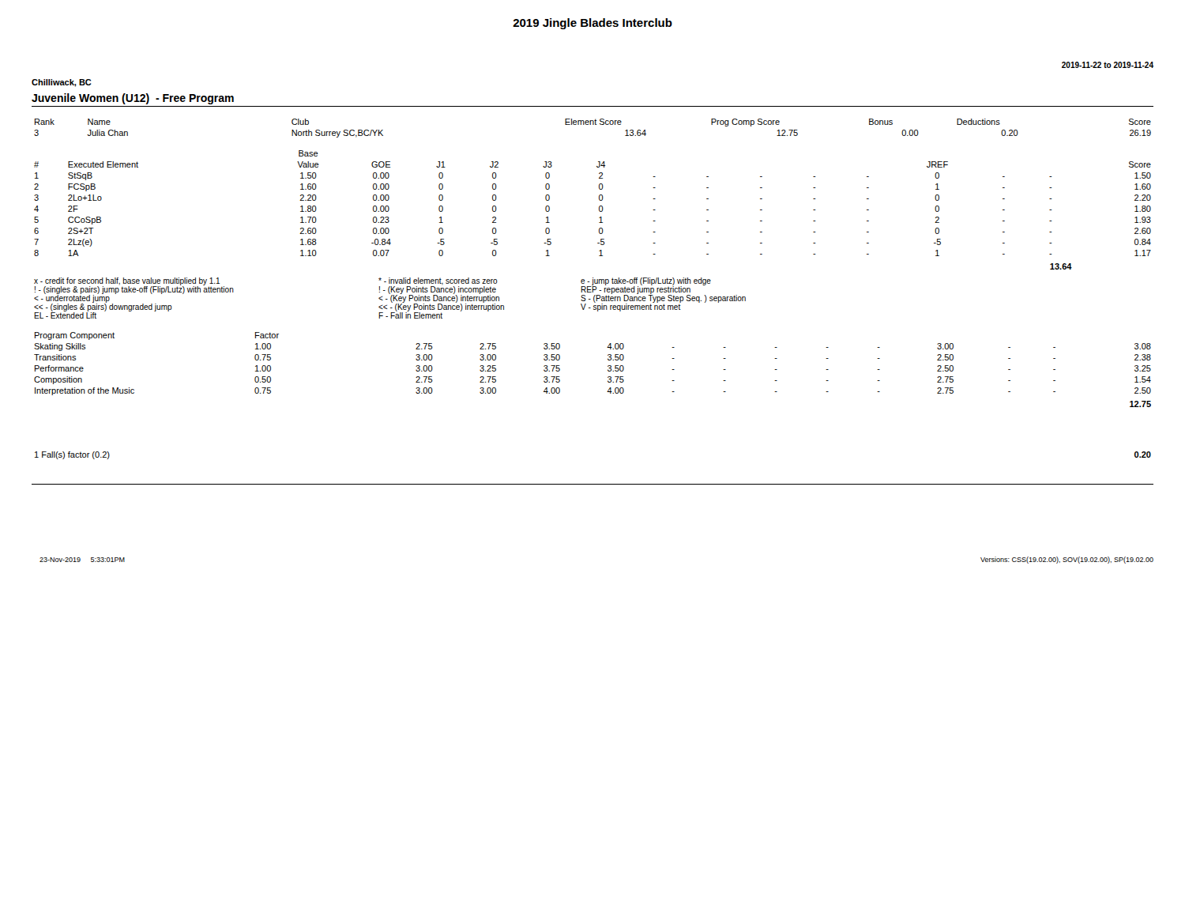2019 Jingle Blades Interclub
2019-11-22 to 2019-11-24
Chilliwack, BC
Juvenile Women (U12) - Free Program
| Rank | Name | Club | Element Score | Prog Comp Score | Bonus | Deductions | Score |
| 3 | Julia Chan | North Surrey SC,BC/YK | 13.64 | 12.75 | 0.00 | 0.20 | 26.19 |
| | | Base | | | | |
| # | Executed Element | Value | GOE | J1 | J2 | J3 | J4 | | | | | | JREF | | | Score |
| 1 | StSqB | 1.50 | 0.00 | 0 | 0 | 0 | 2 | - | - | - | - | - | 0 | - | - | 1.50 |
| 2 | FCSpB | 1.60 | 0.00 | 0 | 0 | 0 | 0 | - | - | - | - | - | 1 | - | - | 1.60 |
| 3 | 2Lo+1Lo | 2.20 | 0.00 | 0 | 0 | 0 | 0 | - | - | - | - | - | 0 | - | - | 2.20 |
| 4 | 2F | 1.80 | 0.00 | 0 | 0 | 0 | 0 | - | - | - | - | - | 0 | - | - | 1.80 |
| 5 | CCoSpB | 1.70 | 0.23 | 1 | 2 | 1 | 1 | - | - | - | - | - | 2 | - | - | 1.93 |
| 6 | 2S+2T | 2.60 | 0.00 | 0 | 0 | 0 | 0 | - | - | - | - | - | 0 | - | - | 2.60 |
| 7 | 2Lz(e) | 1.68 | -0.84 | -5 | -5 | -5 | -5 | - | - | - | - | - | -5 | - | - | 0.84 |
| 8 | 1A | 1.10 | 0.07 | 0 | 0 | 1 | 1 | - | - | - | - | - | 1 | - | - | 1.17 |
| 13.64 |
| x - credit for second half, base value multiplied by 1.1 | * - invalid element, scored as zero | e - jump take-off (Flip/Lutz) with edge |
| ! - (singles & pairs) jump take-off (Flip/Lutz) with attention | ! - (Key Points Dance) incomplete | REP - repeated jump restriction |
| < - underrotated jump | < - (Key Points Dance) interruption | S - (Pattern Dance Type Step Seq. ) separation |
| << - (singles & pairs) downgraded jump | << - (Key Points Dance) interruption | V - spin requirement not met |
| EL - Extended Lift | F - Fall in Element | |
| Program Component | Factor | | | | | | | | | | | | | | |
| Skating Skills | 1.00 | | 2.75 | 2.75 | 3.50 | 4.00 | - | - | - | - | - | 3.00 | - | - | 3.08 |
| Transitions | 0.75 | | 3.00 | 3.00 | 3.50 | 3.50 | - | - | - | - | - | 2.50 | - | - | 2.38 |
| Performance | 1.00 | | 3.00 | 3.25 | 3.75 | 3.50 | - | - | - | - | - | 2.50 | - | - | 3.25 |
| Composition | 0.50 | | 2.75 | 2.75 | 3.75 | 3.75 | - | - | - | - | - | 2.75 | - | - | 1.54 |
| Interpretation of the Music | 0.75 | | 3.00 | 3.00 | 4.00 | 4.00 | - | - | - | - | - | 2.75 | - | - | 2.50 |
| 12.75 |
| 1 Fall(s) factor (0.2) | 0.20 |
23-Nov-2019 5:33:01PM
Versions: CSS(19.02.00), SOV(19.02.00), SP(19.02.00